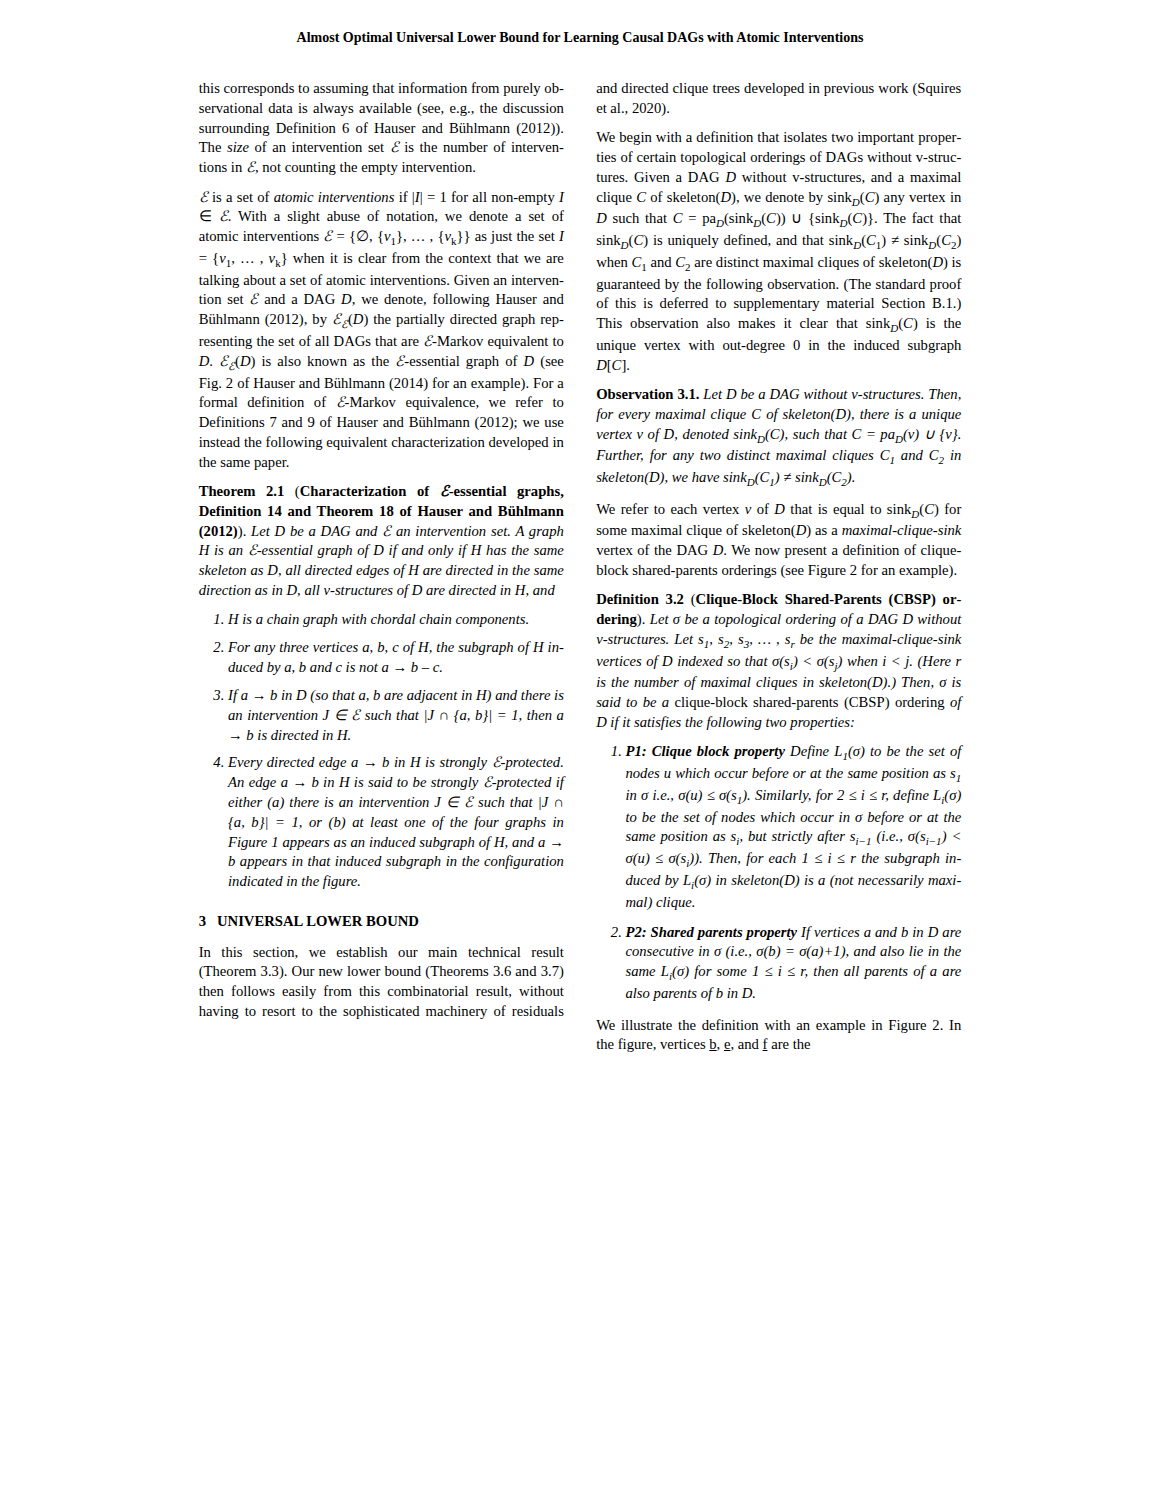Almost Optimal Universal Lower Bound for Learning Causal DAGs with Atomic Interventions
this corresponds to assuming that information from purely observational data is always available (see, e.g., the discussion surrounding Definition 6 of Hauser and Bühlmann (2012)). The size of an intervention set ℰ is the number of interventions in ℰ, not counting the empty intervention.
ℰ is a set of atomic interventions if |I| = 1 for all non-empty I ∈ ℰ. With a slight abuse of notation, we denote a set of atomic interventions ℰ = {∅, {v1}, … , {vk}} as just the set I = {v1, … , vk} when it is clear from the context that we are talking about a set of atomic interventions. Given an intervention set ℰ and a DAG D, we denote, following Hauser and Bühlmann (2012), by ℰℰ(D) the partially directed graph representing the set of all DAGs that are ℰ-Markov equivalent to D. ℰℰ(D) is also known as the ℰ-essential graph of D (see Fig. 2 of Hauser and Bühlmann (2014) for an example). For a formal definition of ℰ-Markov equivalence, we refer to Definitions 7 and 9 of Hauser and Bühlmann (2012); we use instead the following equivalent characterization developed in the same paper.
Theorem 2.1 (Characterization of ℰ-essential graphs, Definition 14 and Theorem 18 of Hauser and Bühlmann (2012)). Let D be a DAG and ℰ an intervention set. A graph H is an ℰ-essential graph of D if and only if H has the same skeleton as D, all directed edges of H are directed in the same direction as in D, all v-structures of D are directed in H, and
H is a chain graph with chordal chain components.
For any three vertices a, b, c of H, the subgraph of H induced by a, b and c is not a → b – c.
If a → b in D (so that a, b are adjacent in H) and there is an intervention J ∈ ℰ such that |J ∩ {a, b}| = 1, then a → b is directed in H.
Every directed edge a → b in H is strongly ℰ-protected. An edge a → b in H is said to be strongly ℰ-protected if either (a) there is an intervention J ∈ ℰ such that |J ∩ {a, b}| = 1, or (b) at least one of the four graphs in Figure 1 appears as an induced subgraph of H, and a → b appears in that induced subgraph in the configuration indicated in the figure.
3 UNIVERSAL LOWER BOUND
In this section, we establish our main technical result (Theorem 3.3). Our new lower bound (Theorems 3.6 and 3.7) then follows easily from this combinatorial result, without having to resort to the sophisticated machinery of residuals and directed clique trees developed in previous work (Squires et al., 2020).
We begin with a definition that isolates two important properties of certain topological orderings of DAGs without v-structures. Given a DAG D without v-structures, and a maximal clique C of skeleton(D), we denote by sinkD(C) any vertex in D such that C = paD(sinkD(C)) ∪ {sinkD(C)}. The fact that sinkD(C) is uniquely defined, and that sinkD(C1) ≠ sinkD(C2) when C1 and C2 are distinct maximal cliques of skeleton(D) is guaranteed by the following observation. (The standard proof of this is deferred to supplementary material Section B.1.) This observation also makes it clear that sinkD(C) is the unique vertex with out-degree 0 in the induced subgraph D[C].
Observation 3.1. Let D be a DAG without v-structures. Then, for every maximal clique C of skeleton(D), there is a unique vertex v of D, denoted sinkD(C), such that C = paD(v) ∪ {v}. Further, for any two distinct maximal cliques C1 and C2 in skeleton(D), we have sinkD(C1) ≠ sinkD(C2).
We refer to each vertex v of D that is equal to sinkD(C) for some maximal clique of skeleton(D) as a maximal-clique-sink vertex of the DAG D. We now present a definition of clique-block shared-parents orderings (see Figure 2 for an example).
Definition 3.2 (Clique-Block Shared-Parents (CBSP) ordering). Let σ be a topological ordering of a DAG D without v-structures. Let s1, s2, s3, … , sr be the maximal-clique-sink vertices of D indexed so that σ(si) < σ(sj) when i < j. (Here r is the number of maximal cliques in skeleton(D).) Then, σ is said to be a clique-block shared-parents (CBSP) ordering of D if it satisfies the following two properties:
P1: Clique block property Define L1(σ) to be the set of nodes u which occur before or at the same position as s1 in σ i.e., σ(u) ≤ σ(s1). Similarly, for 2 ≤ i ≤ r, define Li(σ) to be the set of nodes which occur in σ before or at the same position as si, but strictly after si−1 (i.e., σ(si−1) < σ(u) ≤ σ(si)). Then, for each 1 ≤ i ≤ r the subgraph induced by Li(σ) in skeleton(D) is a (not necessarily maximal) clique.
P2: Shared parents property If vertices a and b in D are consecutive in σ (i.e., σ(b) = σ(a)+1), and also lie in the same Li(σ) for some 1 ≤ i ≤ r, then all parents of a are also parents of b in D.
We illustrate the definition with an example in Figure 2. In the figure, vertices b, e, and f are the